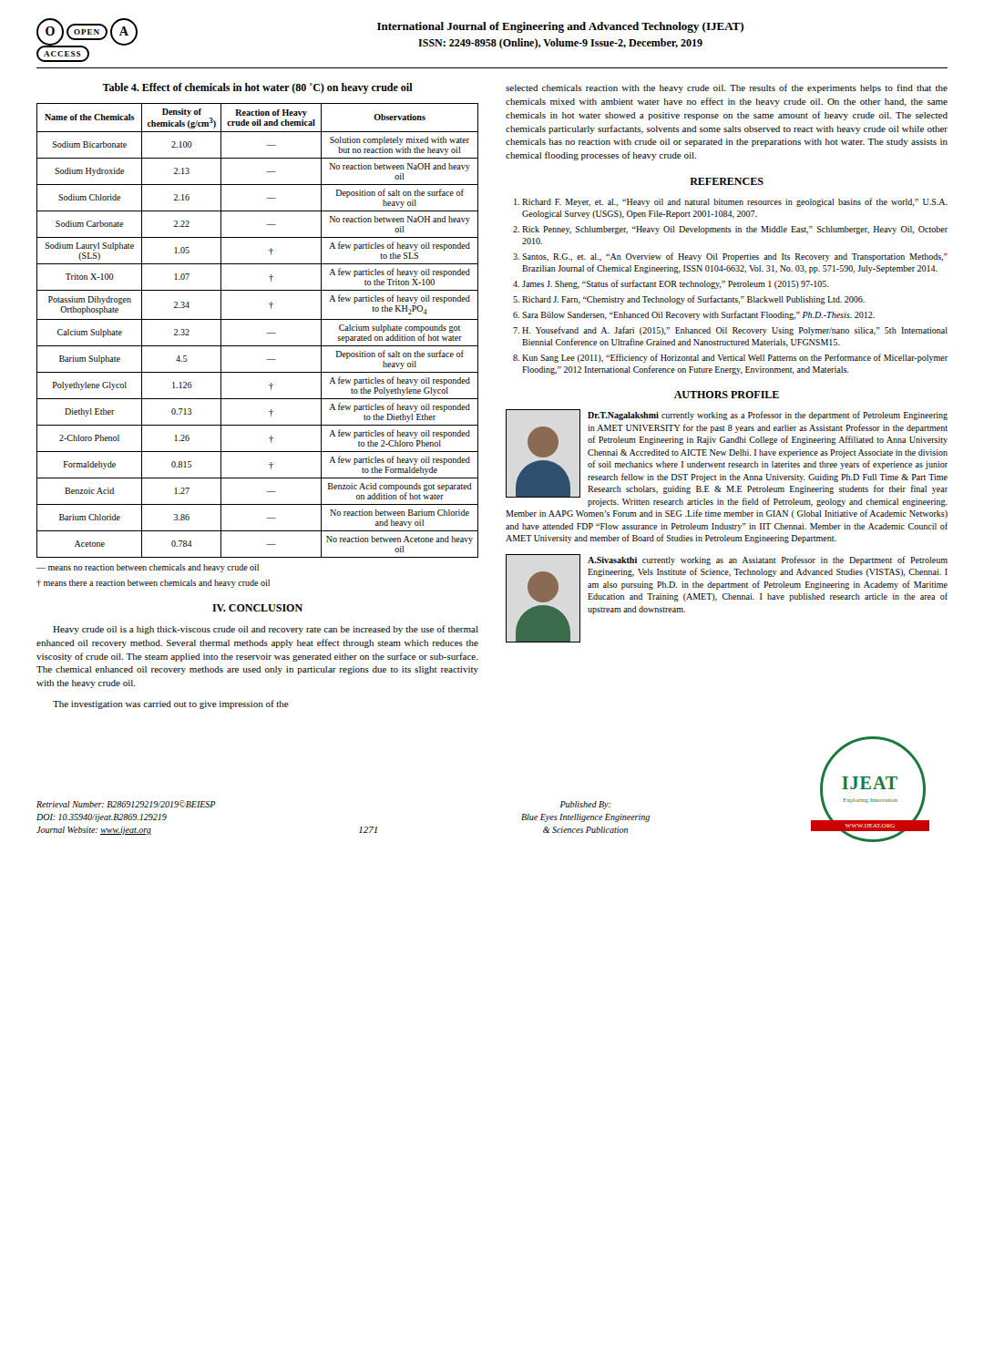OOPEN AACCESS
International Journal of Engineering and Advanced Technology (IJEAT)
ISSN: 2249-8958 (Online), Volume-9 Issue-2, December, 2019
Table 4. Effect of chemicals in hot water (80 ˚C) on heavy crude oil
| Name of the Chemicals | Density of chemicals (g/cm 3 ) | Reaction of Heavy crude oil and chemical | Observations |
| --- | --- | --- | --- |
| Sodium Bicarbonate | 2.100 | — | Solution completely mixed with water but no reaction with the heavy oil |
| Sodium Hydroxide | 2.13 | — | No reaction between NaOH and heavy oil |
| Sodium Chloride | 2.16 | — | Deposition of salt on the surface of heavy oil |
| Sodium Carbonate | 2.22 | — | No reaction between NaOH and heavy oil |
| Sodium Lauryl Sulphate (SLS) | 1.05 | † | A few particles of heavy oil responded to the SLS |
| Triton X-100 | 1.07 | † | A few particles of heavy oil responded to the Triton X-100 |
| Potassium Dihydrogen Orthophosphate | 2.34 | † | A few particles of heavy oil responded to the KH 2 PO 4 |
| Calcium Sulphate | 2.32 | — | Calcium sulphate compounds got separated on addition of hot water |
| Barium Sulphate | 4.5 | — | Deposition of salt on the surface of heavy oil |
| Polyethylene Glycol | 1.126 | † | A few particles of heavy oil responded to the Polyethylene Glycol |
| Diethyl Ether | 0.713 | † | A few particles of heavy oil responded to the Diethyl Ether |
| 2-Chloro Phenol | 1.26 | † | A few particles of heavy oil responded to the 2-Chloro Phenol |
| Formaldehyde | 0.815 | † | A few particles of heavy oil responded to the Formaldehyde |
| Benzoic Acid | 1.27 | — | Benzoic Acid compounds got separated on addition of hot water |
| Barium Chloride | 3.86 | — | No reaction between Barium Chloride and heavy oil |
| Acetone | 0.784 | — | No reaction between Acetone and heavy oil |
— means no reaction between chemicals and heavy crude oil
† means there a reaction between chemicals and heavy crude oil
IV. CONCLUSION
Heavy crude oil is a high thick-viscous crude oil and recovery rate can be increased by the use of thermal enhanced oil recovery method. Several thermal methods apply heat effect through steam which reduces the viscosity of crude oil. The steam applied into the reservoir was generated either on the surface or sub-surface. The chemical enhanced oil recovery methods are used only in particular regions due to its slight reactivity with the heavy crude oil.
The investigation was carried out to give impression of the
selected chemicals reaction with the heavy crude oil. The results of the experiments helps to find that the chemicals mixed with ambient water have no effect in the heavy crude oil. On the other hand, the same chemicals in hot water showed a positive response on the same amount of heavy crude oil. The selected chemicals particularly surfactants, solvents and some salts observed to react with heavy crude oil while other chemicals has no reaction with crude oil or separated in the preparations with hot water. The study assists in chemical flooding processes of heavy crude oil.
REFERENCES
Richard F. Meyer, et. al., “Heavy oil and natural bitumen resources in geological basins of the world,” U.S.A. Geological Survey (USGS), Open File-Report 2001-1084, 2007.
Rick Penney, Schlumberger, “Heavy Oil Developments in the Middle East,” Schlumberger, Heavy Oil, October 2010.
Santos, R.G., et. al., “An Overview of Heavy Oil Properties and Its Recovery and Transportation Methods,” Brazilian Journal of Chemical Engineering, ISSN 0104-6632, Vol. 31, No. 03, pp. 571-590, July-September 2014.
James J. Sheng, “Status of surfactant EOR technology,” Petroleum 1 (2015) 97-105.
Richard J. Farn, “Chemistry and Technology of Surfactants,” Blackwell Publishing Ltd. 2006.
Sara Bülow Sandersen, “Enhanced Oil Recovery with Surfactant Flooding,” Ph.D.-Thesis. 2012.
H. Yousefvand and A. Jafari (2015),” Enhanced Oil Recovery Using Polymer/nano silica,” 5th International Biennial Conference on Ultrafine Grained and Nanostructured Materials, UFGNSM15.
Kun Sang Lee (2011), “Efficiency of Horizontal and Vertical Well Patterns on the Performance of Micellar-polymer Flooding,” 2012 International Conference on Future Energy, Environment, and Materials.
AUTHORS PROFILE
Dr.T.Nagalakshmi currently working as a Professor in the department of Petroleum Engineering in AMET UNIVERSITY for the past 8 years and earlier as Assistant Professor in the department of Petroleum Engineering in Rajiv Gandhi College of Engineering Affiliated to Anna University Chennai & Accredited to AICTE New Delhi. I have experience as Project Associate in the division of soil mechanics where I underwent research in laterites and three years of experience as junior research fellow in the DST Project in the Anna University. Guiding Ph.D Full Time & Part Time Research scholars, guiding B.E & M.E Petroleum Engineering students for their final year projects. Written research articles in the field of Petroleum, geology and chemical engineering. Member in AAPG Women’s Forum and in SEG .Life time member in GIAN ( Global Initiative of Academic Networks) and have attended FDP “Flow assurance in Petroleum Industry” in IIT Chennai. Member in the Academic Council of AMET University and member of Board of Studies in Petroleum Engineering Department.
A.Sivasakthi currently working as an Assiatant Professor in the Department of Petroleum Engineering, Vels Institute of Science, Technology and Advanced Studies (VISTAS), Chennai. I am also pursuing Ph.D. in the department of Petroleum Engineering in Academy of Maritime Education and Training (AMET), Chennai. I have published research article in the area of upstream and downstream.
Retrieval Number: B2869129219/2019©BEIESP
DOI: 10.35940/ijeat.B2869.129219
Journal Website: www.ijeat.org
1271
Published By:
Blue Eyes Intelligence Engineering
& Sciences Publication
IJEAT
Exploring Innovation
WWW.IJEAT.ORG